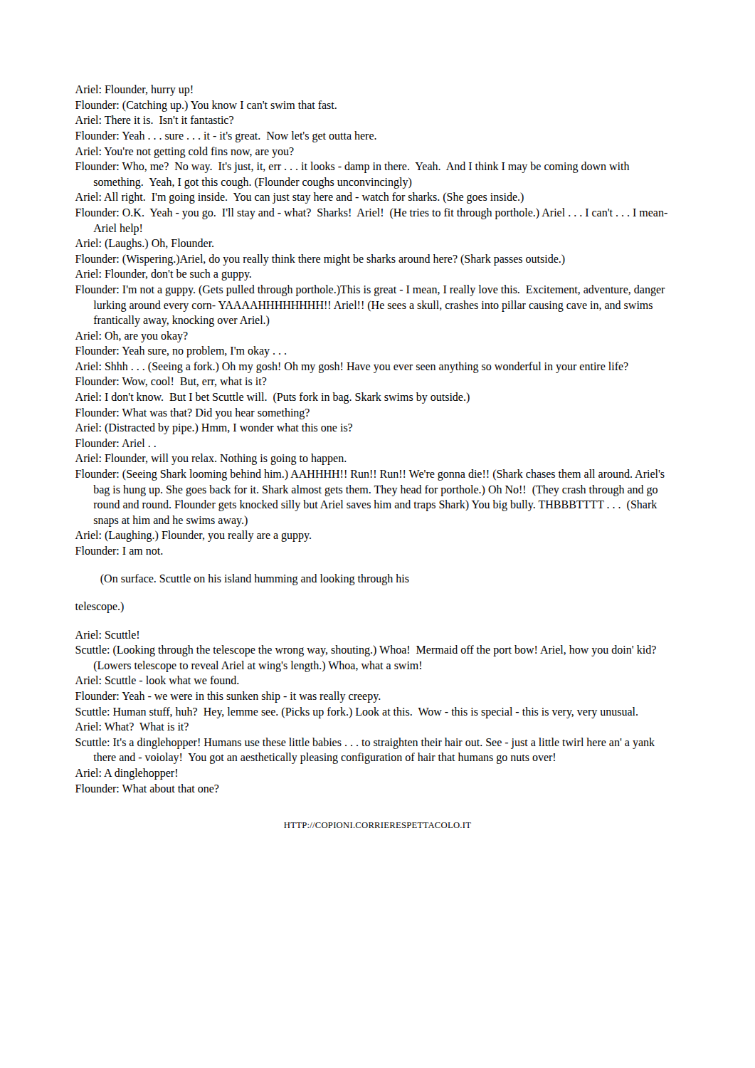Ariel: Flounder, hurry up!
Flounder: (Catching up.) You know I can't swim that fast.
Ariel: There it is. Isn't it fantastic?
Flounder: Yeah . . . sure . . . it - it's great. Now let's get outta here.
Ariel: You're not getting cold fins now, are you?
Flounder: Who, me? No way. It's just, it, err . . . it looks - damp in there. Yeah. And I think I may be coming down with something. Yeah, I got this cough. (Flounder coughs unconvincingly)
Ariel: All right. I'm going inside. You can just stay here and - watch for sharks. (She goes inside.)
Flounder: O.K. Yeah - you go. I'll stay and - what? Sharks! Ariel! (He tries to fit through porthole.) Ariel . . . I can't . . . I mean- Ariel help!
Ariel: (Laughs.) Oh, Flounder.
Flounder: (Wispering.)Ariel, do you really think there might be sharks around here? (Shark passes outside.)
Ariel: Flounder, don't be such a guppy.
Flounder: I'm not a guppy. (Gets pulled through porthole.)This is great - I mean, I really love this. Excitement, adventure, danger lurking around every corn- YAAAAHHHHHHHH!! Ariel!! (He sees a skull, crashes into pillar causing cave in, and swims frantically away, knocking over Ariel.)
Ariel: Oh, are you okay?
Flounder: Yeah sure, no problem, I'm okay . . .
Ariel: Shhh . . . (Seeing a fork.) Oh my gosh! Oh my gosh! Have you ever seen anything so wonderful in your entire life?
Flounder: Wow, cool! But, err, what is it?
Ariel: I don't know. But I bet Scuttle will. (Puts fork in bag. Skark swims by outside.)
Flounder: What was that? Did you hear something?
Ariel: (Distracted by pipe.) Hmm, I wonder what this one is?
Flounder: Ariel . .
Ariel: Flounder, will you relax. Nothing is going to happen.
Flounder: (Seeing Shark looming behind him.) AAHHHH!! Run!! Run!! We're gonna die!! (Shark chases them all around. Ariel's bag is hung up. She goes back for it. Shark almost gets them. They head for porthole.) Oh No!! (They crash through and go round and round. Flounder gets knocked silly but Ariel saves him and traps Shark) You big bully. THBBBTTTT . . . (Shark snaps at him and he swims away.)
Ariel: (Laughing.) Flounder, you really are a guppy.
Flounder: I am not.
(On surface. Scuttle on his island humming and looking through his
telescope.)
Ariel: Scuttle!
Scuttle: (Looking through the telescope the wrong way, shouting.) Whoa! Mermaid off the port bow! Ariel, how you doin' kid? (Lowers telescope to reveal Ariel at wing's length.) Whoa, what a swim!
Ariel: Scuttle - look what we found.
Flounder: Yeah - we were in this sunken ship - it was really creepy.
Scuttle: Human stuff, huh? Hey, lemme see. (Picks up fork.) Look at this. Wow - this is special - this is very, very unusual.
Ariel: What? What is it?
Scuttle: It's a dinglehopper! Humans use these little babies . . . to straighten their hair out. See - just a little twirl here an' a yank there and - voiolay! You got an aesthetically pleasing configuration of hair that humans go nuts over!
Ariel: A dinglehopper!
Flounder: What about that one?
HTTP://COPIONI.CORRIERESPETTACOLO.IT